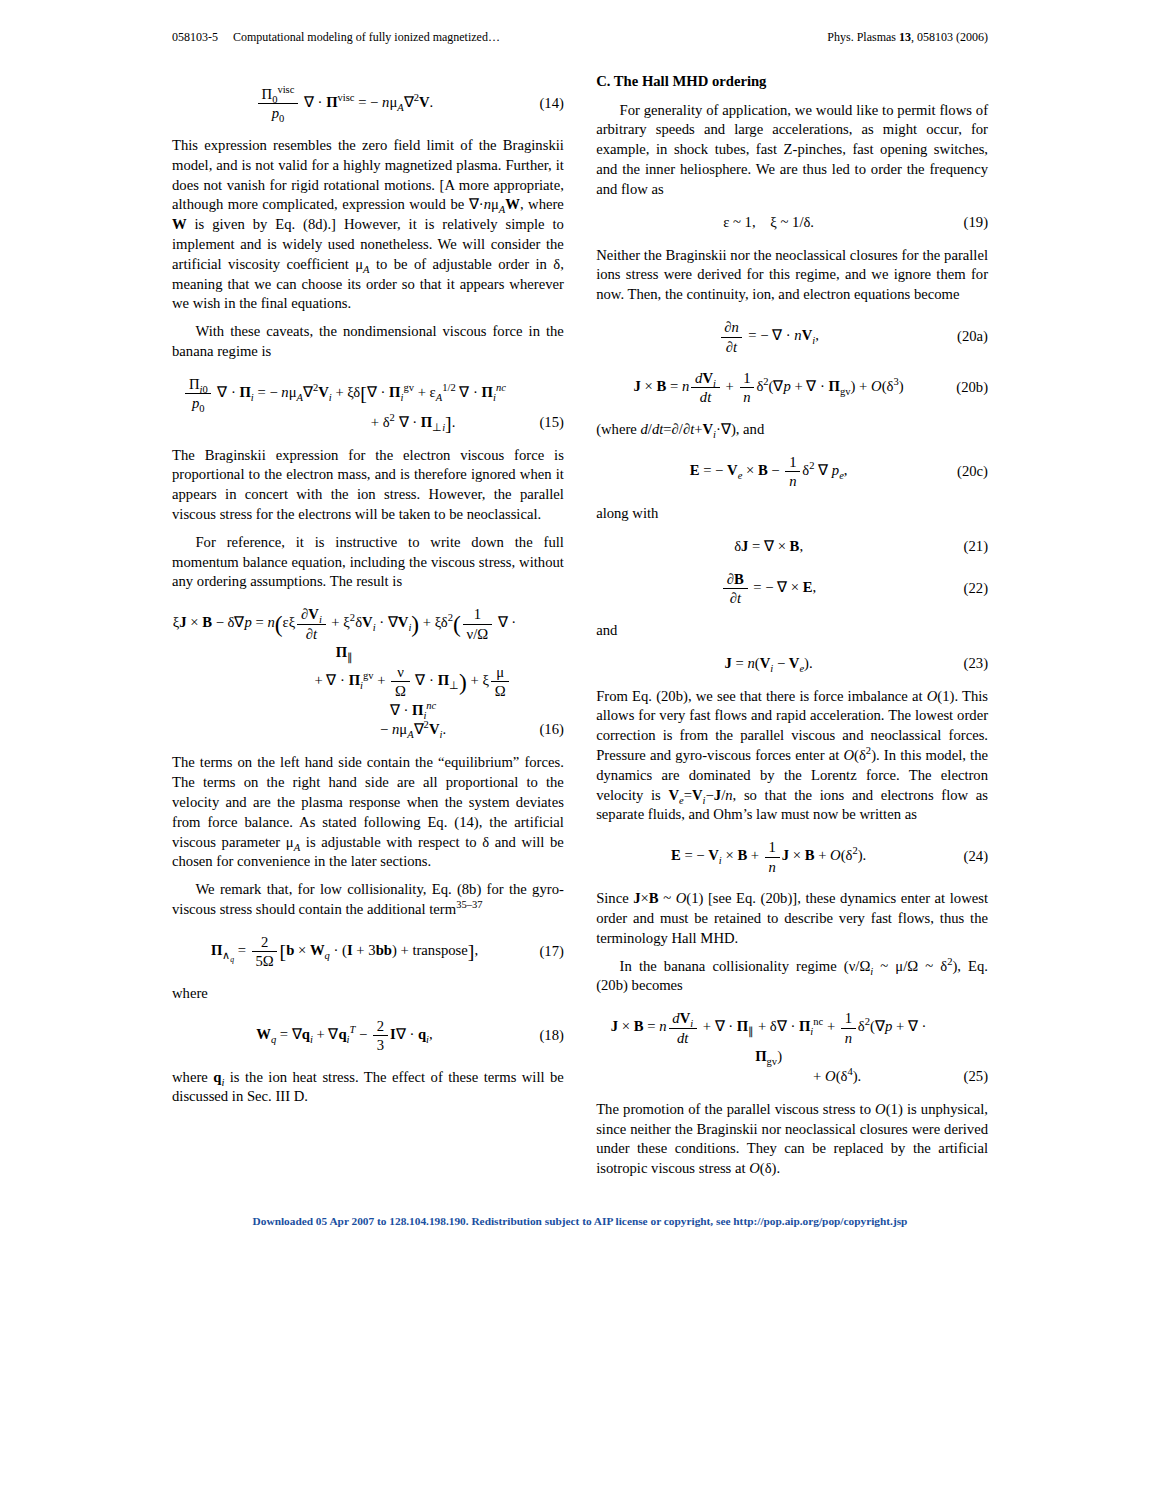058103-5 Computational modeling of fully ionized magnetized…
Phys. Plasmas 13, 058103 (2006)
Π0visc p0 ∇ · Πvisc = − nμA∇2V.
(14)
This expression resembles the zero field limit of the Braginskii model, and is not valid for a highly magnetized plasma. Further, it does not vanish for rigid rotational motions. [A more appropriate, although more complicated, expression would be ∇·nμAW, where W is given by Eq. (8d).] However, it is relatively simple to implement and is widely used nonetheless. We will consider the artificial viscosity coefficient μA to be of adjustable order in δ, meaning that we can choose its order so that it appears wherever we wish in the final equations.
With these caveats, the nondimensional viscous force in the banana regime is
Πi0 p0 ∇ · Πi = − nμA∇2Vi + ξδ[∇ · Πigv + εA1/2 ∇ · Πinc
+ δ2 ∇ · Π⊥i].
(15)
The Braginskii expression for the electron viscous force is proportional to the electron mass, and is therefore ignored when it appears in concert with the ion stress. However, the parallel viscous stress for the electrons will be taken to be neoclassical.
For reference, it is instructive to write down the full momentum balance equation, including the viscous stress, without any ordering assumptions. The result is
ξJ × B − δ∇p = n(εξ∂Vi∂t + ξ2δVi · ∇Vi) + ξδ2(1 ν/Ω ∇ · Π∥
+ ∇ · Πigv + νΩ ∇ · Π⊥) + ξμΩ ∇ · Πinc
− nμA∇2Vi.
(16)
The terms on the left hand side contain the “equilibrium” forces. The terms on the right hand side are all proportional to the velocity and are the plasma response when the system deviates from force balance. As stated following Eq. (14), the artificial viscous parameter μA is adjustable with respect to δ and will be chosen for convenience in the later sections.
We remark that, for low collisionality, Eq. (8b) for the gyro-viscous stress should contain the additional term35–37
Π∧q = 25Ω[b × Wq · (I + 3bb) + transpose],
(17)
where
Wq = ∇qi + ∇qiT − 23 I∇ · qi,
(18)
where qi is the ion heat stress. The effect of these terms will be discussed in Sec. III D.
C. The Hall MHD ordering
For generality of application, we would like to permit flows of arbitrary speeds and large accelerations, as might occur, for example, in shock tubes, fast Z-pinches, fast opening switches, and the inner heliosphere. We are thus led to order the frequency and flow as
ε ~ 1, ξ ~ 1/δ.
(19)
Neither the Braginskii nor the neoclassical closures for the parallel ions stress were derived for this regime, and we ignore them for now. Then, the continuity, ion, and electron equations become
∂n∂t = − ∇ · nVi,
(20a)
J × B = ndVi dt + 1 nδ2(∇p + ∇ · Πgv) + O(δ3)
(20b)
(where d/dt=∂/∂t+Vi·∇), and
E = − Ve × B − 1 nδ2 ∇ pe,
(20c)
along with
δJ = ∇ × B,
(21)
∂B∂t = − ∇ × E,
(22)
and
J = n(Vi − Ve).
(23)
From Eq. (20b), we see that there is force imbalance at O(1). This allows for very fast flows and rapid acceleration. The lowest order correction is from the parallel viscous and neoclassical forces. Pressure and gyro-viscous forces enter at O(δ2). In this model, the dynamics are dominated by the Lorentz force. The electron velocity is Ve=Vi−J/n, so that the ions and electrons flow as separate fluids, and Ohm’s law must now be written as
E = − Vi × B + 1 n J × B + O(δ2).
(24)
Since J×B ~ O(1) [see Eq. (20b)], these dynamics enter at lowest order and must be retained to describe very fast flows, thus the terminology Hall MHD.
In the banana collisionality regime (ν/Ωi ~ μ/Ω ~ δ2), Eq. (20b) becomes
J × B = ndVi dt + ∇ · Π∥ + δ∇ · Πinc + 1 nδ2(∇p + ∇ · Πgv)
+ O(δ4).
(25)
The promotion of the parallel viscous stress to O(1) is unphysical, since neither the Braginskii nor neoclassical closures were derived under these conditions. They can be replaced by the artificial isotropic viscous stress at O(δ).
Downloaded 05 Apr 2007 to 128.104.198.190. Redistribution subject to AIP license or copyright, see http://pop.aip.org/pop/copyright.jsp